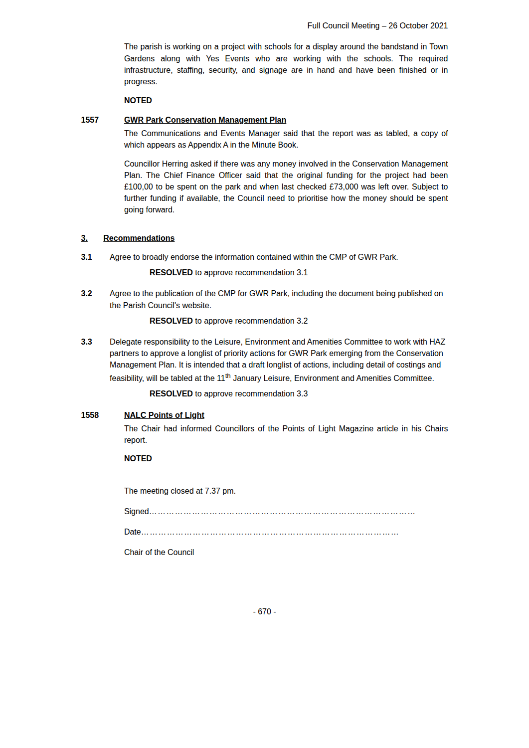Full Council Meeting – 26 October 2021
The parish is working on a project with schools for a display around the bandstand in Town Gardens along with Yes Events who are working with the schools. The required infrastructure, staffing, security, and signage are in hand and have been finished or in progress.
NOTED
1557
GWR Park Conservation Management Plan
The Communications and Events Manager said that the report was as tabled, a copy of which appears as Appendix A in the Minute Book.
Councillor Herring asked if there was any money involved in the Conservation Management Plan. The Chief Finance Officer said that the original funding for the project had been £100,00 to be spent on the park and when last checked £73,000 was left over. Subject to further funding if available, the Council need to prioritise how the money should be spent going forward.
3. Recommendations
3.1
Agree to broadly endorse the information contained within the CMP of GWR Park.
RESOLVED to approve recommendation 3.1
3.2
Agree to the publication of the CMP for GWR Park, including the document being published on the Parish Council's website.
RESOLVED to approve recommendation 3.2
3.3
Delegate responsibility to the Leisure, Environment and Amenities Committee to work with HAZ partners to approve a longlist of priority actions for GWR Park emerging from the Conservation Management Plan. It is intended that a draft longlist of actions, including detail of costings and feasibility, will be tabled at the 11th January Leisure, Environment and Amenities Committee.
RESOLVED to approve recommendation 3.3
1558
NALC Points of Light
The Chair had informed Councillors of the Points of Light Magazine article in his Chairs report.
NOTED
The meeting closed at 7.37 pm.
Signed…………………………………………………………………………………
Date………………………………………………………………………………
Chair of the Council
- 670 -